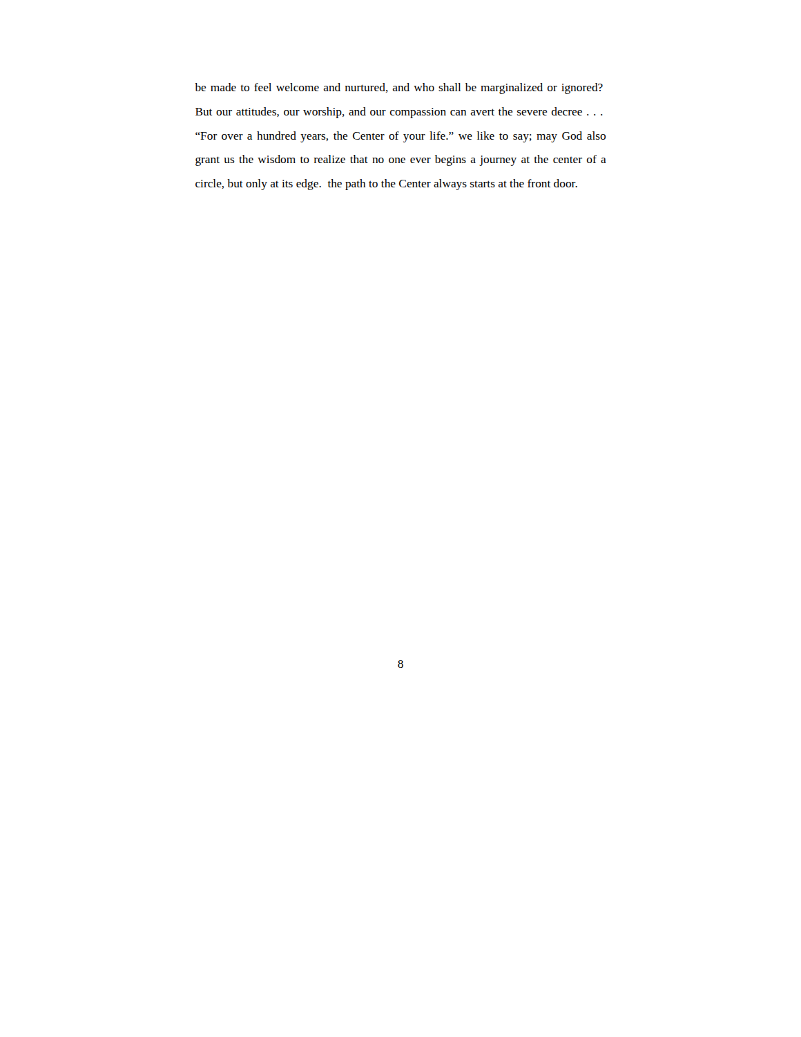be made to feel welcome and nurtured, and who shall be marginalized or ignored? But our attitudes, our worship, and our compassion can avert the severe decree . . . “For over a hundred years, the Center of your life.” we like to say; may God also grant us the wisdom to realize that no one ever begins a journey at the center of a circle, but only at its edge. the path to the Center always starts at the front door.
8